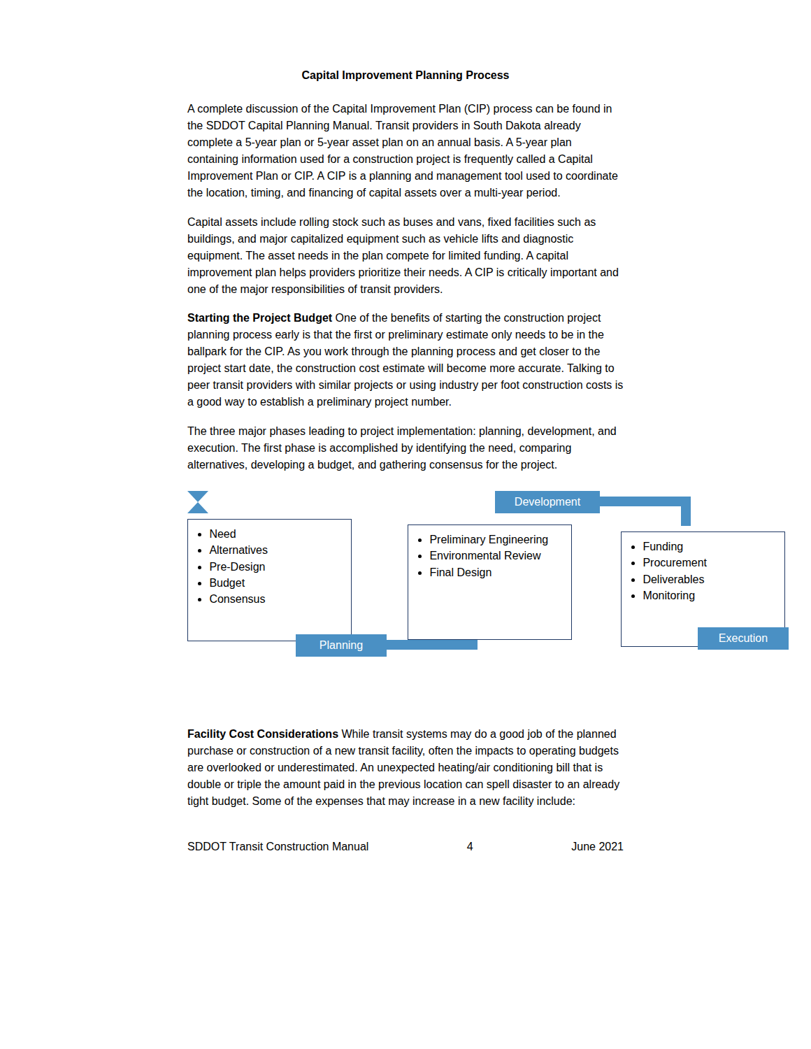Capital Improvement Planning Process
A complete discussion of the Capital Improvement Plan (CIP) process can be found in the SDDOT Capital Planning Manual. Transit providers in South Dakota already complete a 5-year plan or 5-year asset plan on an annual basis. A 5-year plan containing information used for a construction project is frequently called a Capital Improvement Plan or CIP. A CIP is a planning and management tool used to coordinate the location, timing, and financing of capital assets over a multi-year period.
Capital assets include rolling stock such as buses and vans, fixed facilities such as buildings, and major capitalized equipment such as vehicle lifts and diagnostic equipment. The asset needs in the plan compete for limited funding. A capital improvement plan helps providers prioritize their needs. A CIP is critically important and one of the major responsibilities of transit providers.
Starting the Project Budget One of the benefits of starting the construction project planning process early is that the first or preliminary estimate only needs to be in the ballpark for the CIP. As you work through the planning process and get closer to the project start date, the construction cost estimate will become more accurate. Talking to peer transit providers with similar projects or using industry per foot construction costs is a good way to establish a preliminary project number.
The three major phases leading to project implementation: planning, development, and execution. The first phase is accomplished by identifying the need, comparing alternatives, developing a budget, and gathering consensus for the project.
Need
Alternatives
Pre-Design
Budget
Consensus
Preliminary Engineering
Environmental Review
Final Design
Funding
Procurement
Deliverables
Monitoring
Development
Planning
Execution
Facility Cost Considerations While transit systems may do a good job of the planned purchase or construction of a new transit facility, often the impacts to operating budgets are overlooked or underestimated. An unexpected heating/air conditioning bill that is double or triple the amount paid in the previous location can spell disaster to an already tight budget. Some of the expenses that may increase in a new facility include:
SDDOT Transit Construction Manual
4
June 2021